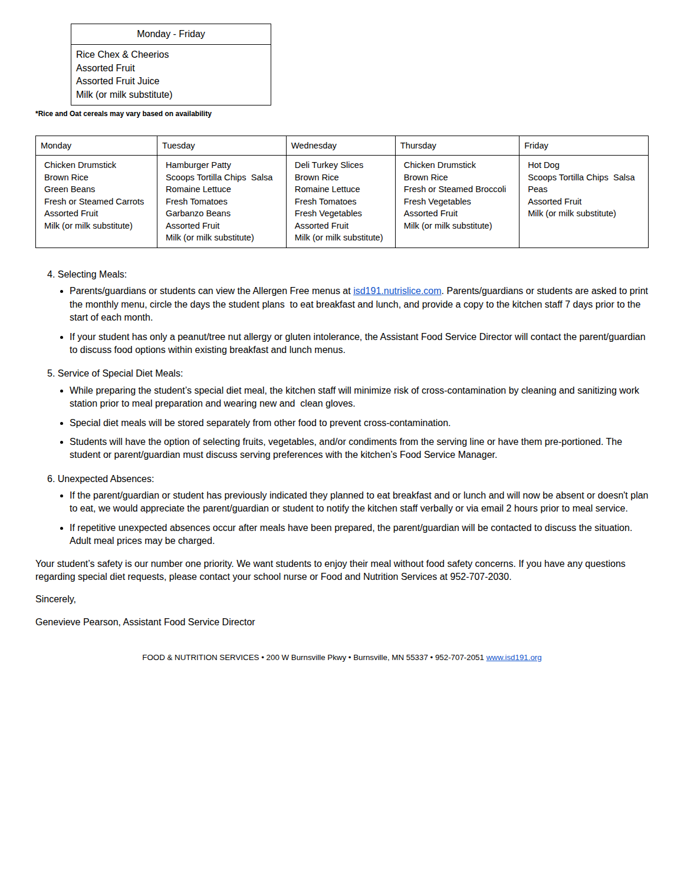| Monday - Friday |
| --- |
| Rice Chex & Cheerios Assorted Fruit Assorted Fruit Juice Milk (or milk substitute) |
*Rice and Oat cereals may vary based on availability
| Monday | Tuesday | Wednesday | Thursday | Friday |
| --- | --- | --- | --- | --- |
| Chicken Drumstick Brown Rice Green Beans Fresh or Steamed Carrots Assorted Fruit Milk (or milk substitute) | Hamburger Patty Scoops Tortilla Chips Salsa Romaine Lettuce Fresh Tomatoes Garbanzo Beans Assorted Fruit Milk (or milk substitute) | Deli Turkey Slices Brown Rice Romaine Lettuce Fresh Tomatoes Fresh Vegetables Assorted Fruit Milk (or milk substitute) | Chicken Drumstick Brown Rice Fresh or Steamed Broccoli Fresh Vegetables Assorted Fruit Milk (or milk substitute) | Hot Dog Scoops Tortilla Chips Salsa Peas Assorted Fruit Milk (or milk substitute) |
4. Selecting Meals:
Parents/guardians or students can view the Allergen Free menus at isd191.nutrislice.com. Parents/guardians or students are asked to print the monthly menu, circle the days the student plans to eat breakfast and lunch, and provide a copy to the kitchen staff 7 days prior to the start of each month.
If your student has only a peanut/tree nut allergy or gluten intolerance, the Assistant Food Service Director will contact the parent/guardian to discuss food options within existing breakfast and lunch menus.
5. Service of Special Diet Meals:
While preparing the student’s special diet meal, the kitchen staff will minimize risk of cross-contamination by cleaning and sanitizing work station prior to meal preparation and wearing new and clean gloves.
Special diet meals will be stored separately from other food to prevent cross-contamination.
Students will have the option of selecting fruits, vegetables, and/or condiments from the serving line or have them pre-portioned. The student or parent/guardian must discuss serving preferences with the kitchen’s Food Service Manager.
6. Unexpected Absences:
If the parent/guardian or student has previously indicated they planned to eat breakfast and or lunch and will now be absent or doesn't plan to eat, we would appreciate the parent/guardian or student to notify the kitchen staff verbally or via email 2 hours prior to meal service.
If repetitive unexpected absences occur after meals have been prepared, the parent/guardian will be contacted to discuss the situation. Adult meal prices may be charged.
Your student’s safety is our number one priority. We want students to enjoy their meal without food safety concerns. If you have any questions regarding special diet requests, please contact your school nurse or Food and Nutrition Services at 952-707-2030.
Sincerely,
Genevieve Pearson, Assistant Food Service Director
FOOD & NUTRITION SERVICES • 200 W Burnsville Pkwy • Burnsville, MN 55337 • 952-707-2051 www.isd191.org